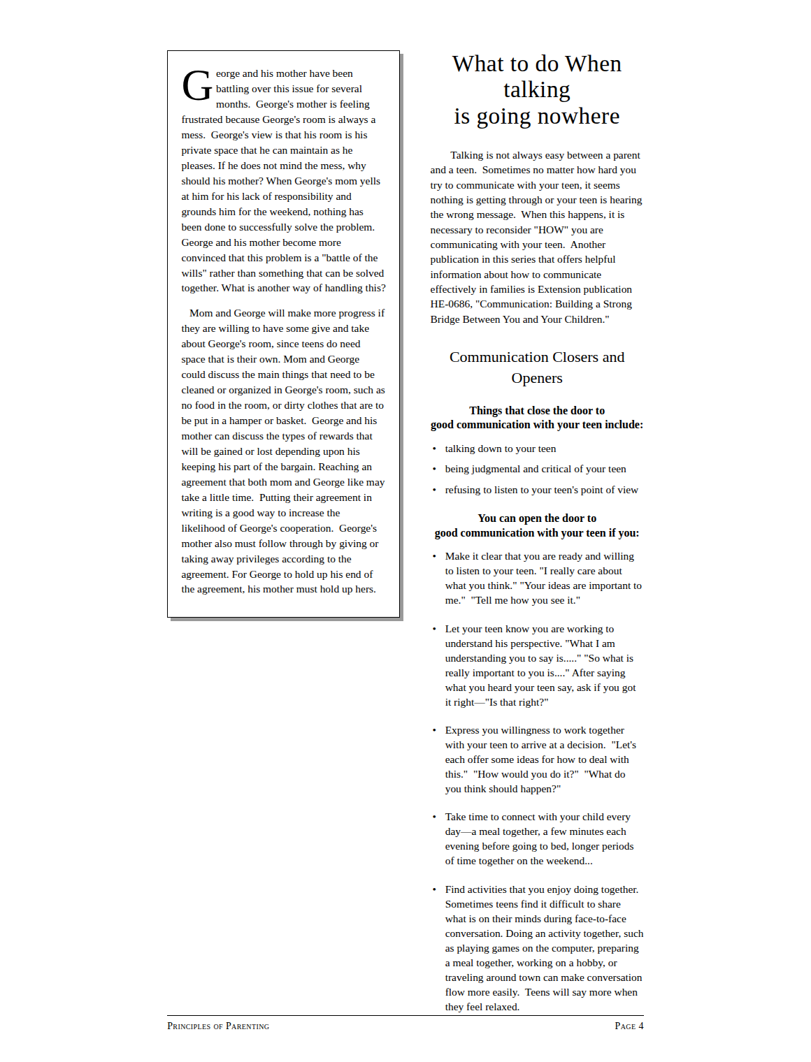George and his mother have been battling over this issue for several months. George's mother is feeling frustrated because George's room is always a mess. George's view is that his room is his private space that he can maintain as he pleases. If he does not mind the mess, why should his mother? When George's mom yells at him for his lack of responsibility and grounds him for the weekend, nothing has been done to successfully solve the problem. George and his mother become more convinced that this problem is a "battle of the wills" rather than something that can be solved together. What is another way of handling this?
Mom and George will make more progress if they are willing to have some give and take about George's room, since teens do need space that is their own. Mom and George could discuss the main things that need to be cleaned or organized in George's room, such as no food in the room, or dirty clothes that are to be put in a hamper or basket. George and his mother can discuss the types of rewards that will be gained or lost depending upon his keeping his part of the bargain. Reaching an agreement that both mom and George like may take a little time. Putting their agreement in writing is a good way to increase the likelihood of George's cooperation. George's mother also must follow through by giving or taking away privileges according to the agreement. For George to hold up his end of the agreement, his mother must hold up hers.
What to do When talking
is going nowhere
Talking is not always easy between a parent and a teen. Sometimes no matter how hard you try to communicate with your teen, it seems nothing is getting through or your teen is hearing the wrong message. When this happens, it is necessary to reconsider "HOW" you are communicating with your teen. Another publication in this series that offers helpful information about how to communicate effectively in families is Extension publication HE-0686, "Communication: Building a Strong Bridge Between You and Your Children."
Communication Closers and Openers
Things that close the door to
good communication with your teen include:
talking down to your teen
being judgmental and critical of your teen
refusing to listen to your teen's point of view
You can open the door to
good communication with your teen if you:
Make it clear that you are ready and willing to listen to your teen. "I really care about what you think." "Your ideas are important to me." "Tell me how you see it."
Let your teen know you are working to understand his perspective. "What I am understanding you to say is....." "So what is really important to you is...." After saying what you heard your teen say, ask if you got it right—"Is that right?"
Express you willingness to work together with your teen to arrive at a decision. "Let's each offer some ideas for how to deal with this." "How would you do it?" "What do you think should happen?"
Take time to connect with your child every day—a meal together, a few minutes each evening before going to bed, longer periods of time together on the weekend...
Find activities that you enjoy doing together. Sometimes teens find it difficult to share what is on their minds during face-to-face conversation. Doing an activity together, such as playing games on the computer, preparing a meal together, working on a hobby, or traveling around town can make conversation flow more easily. Teens will say more when they feel relaxed.
Principles of Parenting
Page 4